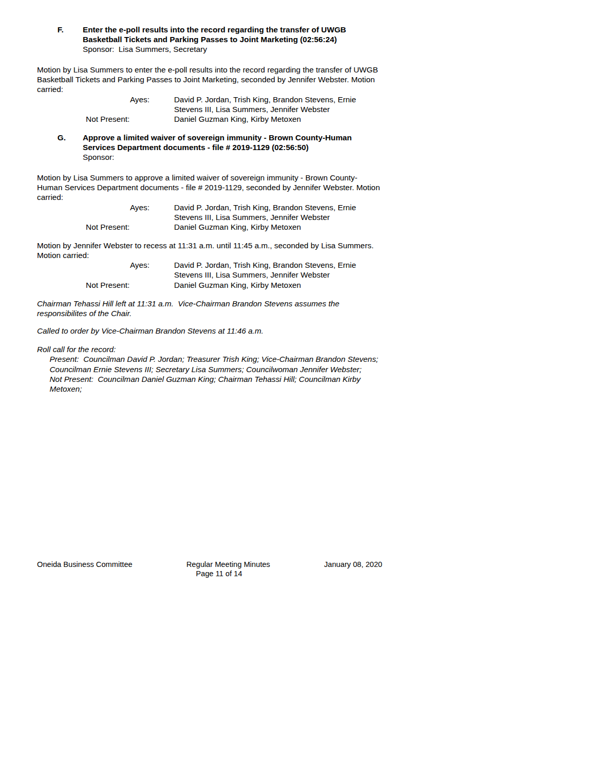F.
Enter the e-poll results into the record regarding the transfer of UWGB Basketball Tickets and Parking Passes to Joint Marketing (02:56:24)
Sponsor: Lisa Summers, Secretary
Motion by Lisa Summers to enter the e-poll results into the record regarding the transfer of UWGB Basketball Tickets and Parking Passes to Joint Marketing, seconded by Jennifer Webster. Motion carried:
| Ayes: | David P. Jordan, Trish King, Brandon Stevens, Ernie Stevens III, Lisa Summers, Jennifer Webster |
| Not Present: | Daniel Guzman King, Kirby Metoxen |
G.
Approve a limited waiver of sovereign immunity - Brown County-Human Services Department documents - file # 2019-1129 (02:56:50)
Sponsor:
Motion by Lisa Summers to approve a limited waiver of sovereign immunity - Brown County-Human Services Department documents - file # 2019-1129, seconded by Jennifer Webster. Motion carried:
| Ayes: | David P. Jordan, Trish King, Brandon Stevens, Ernie Stevens III, Lisa Summers, Jennifer Webster |
| Not Present: | Daniel Guzman King, Kirby Metoxen |
Motion by Jennifer Webster to recess at 11:31 a.m. until 11:45 a.m., seconded by Lisa Summers. Motion carried:
| Ayes: | David P. Jordan, Trish King, Brandon Stevens, Ernie Stevens III, Lisa Summers, Jennifer Webster |
| Not Present: | Daniel Guzman King, Kirby Metoxen |
Chairman Tehassi Hill left at 11:31 a.m. Vice-Chairman Brandon Stevens assumes the responsibilites of the Chair.
Called to order by Vice-Chairman Brandon Stevens at 11:46 a.m.
Roll call for the record:
Present: Councilman David P. Jordan; Treasurer Trish King; Vice-Chairman Brandon Stevens; Councilman Ernie Stevens III; Secretary Lisa Summers; Councilwoman Jennifer Webster;
Not Present: Councilman Daniel Guzman King; Chairman Tehassi Hill; Councilman Kirby Metoxen;
Oneida Business Committee
Regular Meeting Minutes
January 08, 2020
Page 11 of 14